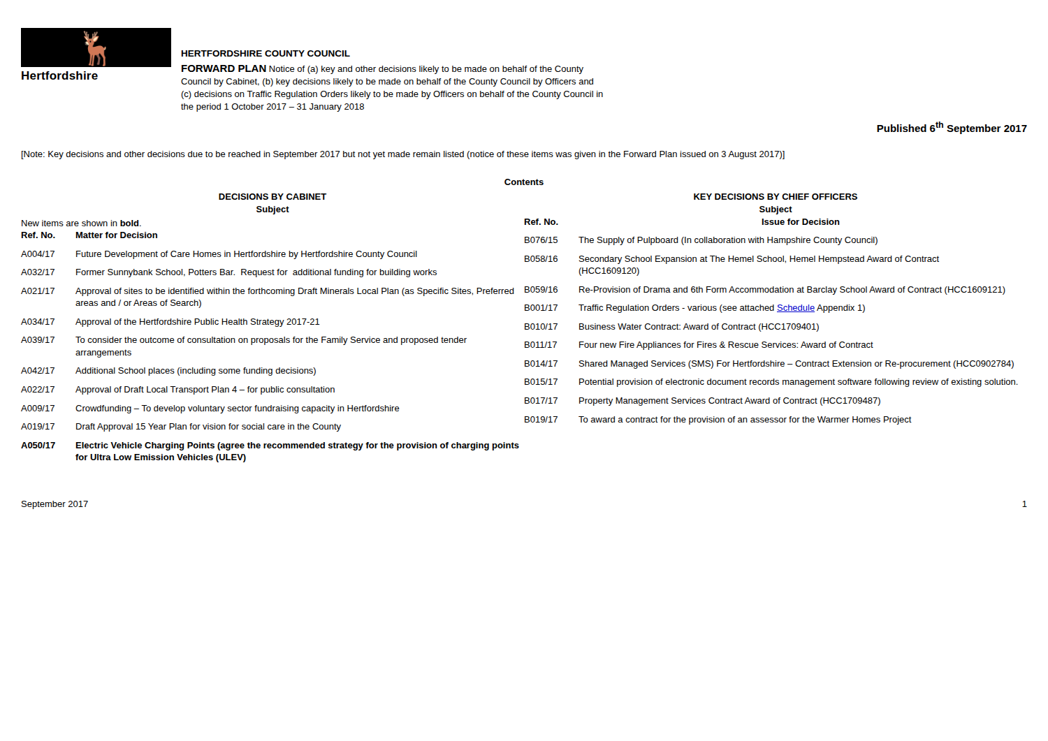🦌
Hertfordshire
HERTFORDSHIRE COUNTY COUNCIL
FORWARD PLAN Notice of (a) key and other decisions likely to be made on behalf of the County
Council by Cabinet, (b) key decisions likely to be made on behalf of the County Council by Officers and
(c) decisions on Traffic Regulation Orders likely to be made by Officers on behalf of the County Council in
the period 1 October 2017 – 31 January 2018
Published 6th September 2017
[Note: Key decisions and other decisions due to be reached in September 2017 but not yet made remain listed (notice of these items was given in the Forward Plan issued on 3 August 2017)]
Contents
| DECISIONS BY CABINET Subject New items are shown in bold . / Ref. No. / Matter for Decision / / A004/17 / Future Development of Care Homes in Hertfordshire by Hertfordshire County Council / / A032/17 / Former Sunnybank School, Potters Bar. Request for additional funding for building works / / A021/17 / Approval of sites to be identified within the forthcoming Draft Minerals Local Plan (as Specific Sites, Preferred areas and / or Areas of Search) / / A034/17 / Approval of the Hertfordshire Public Health Strategy 2017-21 / / A039/17 / To consider the outcome of consultation on proposals for the Family Service and proposed tender arrangements / / A042/17 / Additional School places (including some funding decisions) / / A022/17 / Approval of Draft Local Transport Plan 4 – for public consultation / / A009/17 / Crowdfunding – To develop voluntary sector fundraising capacity in Hertfordshire / / A019/17 / Draft Approval 15 Year Plan for vision for social care in the County / / A050/17 / Electric Vehicle Charging Points (agree the recommended strategy for the provision of charging points for Ultra Low Emission Vehicles (ULEV) / | KEY DECISIONS BY CHIEF OFFICERS Subject / Ref. No. / Issue for Decision / / B076/15 / The Supply of Pulpboard (In collaboration with Hampshire County Council) / / B058/16 / Secondary School Expansion at The Hemel School, Hemel Hempstead Award of Contract (HCC1609120) / / B059/16 / Re-Provision of Drama and 6th Form Accommodation at Barclay School Award of Contract (HCC1609121) / / B001/17 / Traffic Regulation Orders - various (see attached Schedule Appendix 1) / / B010/17 / Business Water Contract: Award of Contract (HCC1709401) / / B011/17 / Four new Fire Appliances for Fires & Rescue Services: Award of Contract / / B014/17 / Shared Managed Services (SMS) For Hertfordshire – Contract Extension or Re-procurement (HCC0902784) / / B015/17 / Potential provision of electronic document records management software following review of existing solution. / / B017/17 / Property Management Services Contract Award of Contract (HCC1709487) / / B019/17 / To award a contract for the provision of an assessor for the Warmer Homes Project / |
September 2017
1